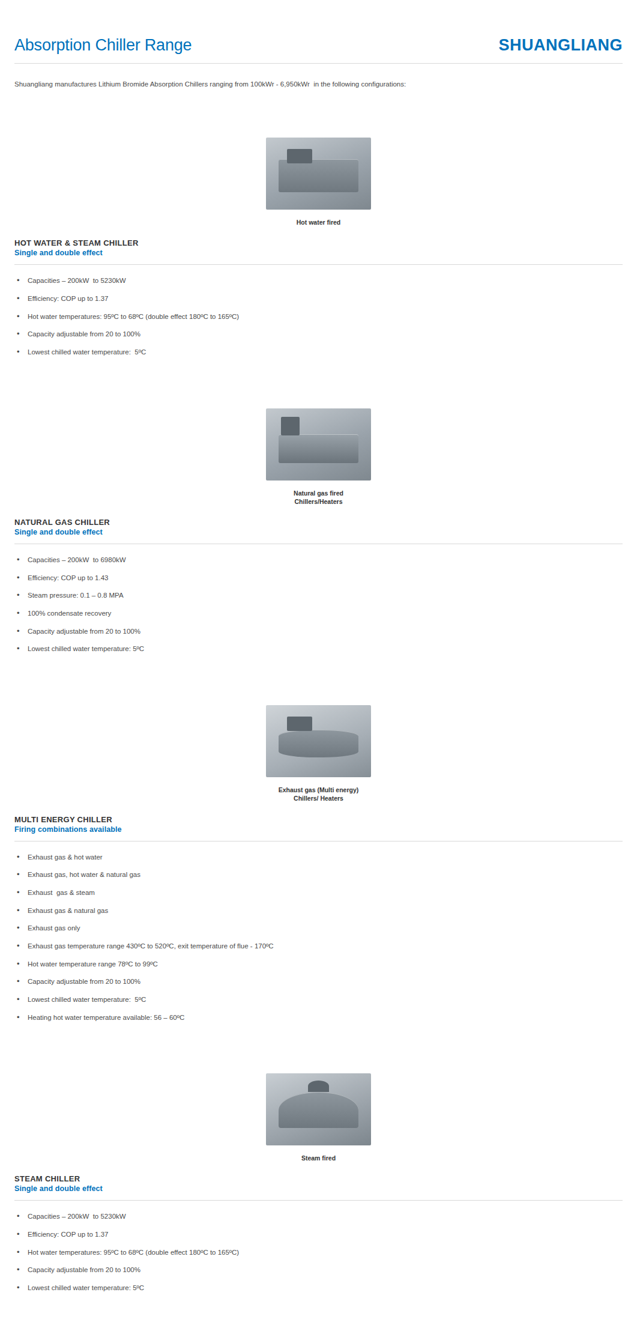Absorption Chiller Range
SHUANGLIANG
Shuangliang manufactures Lithium Bromide Absorption Chillers ranging from 100kWr - 6,950kWr in the following configurations:
Hot water fired
Hot Water & Steam Chiller
Single and double effect
Capacities – 200kW to 5230kW
Efficiency: COP up to 1.37
Hot water temperatures: 95ºC to 68ºC (double effect 180ºC to 165ºC)
Capacity adjustable from 20 to 100%
Lowest chilled water temperature: 5ºC
Natural gas fired
Chillers/Heaters
Natural Gas Chiller
Single and double effect
Capacities – 200kW to 6980kW
Efficiency: COP up to 1.43
Steam pressure: 0.1 – 0.8 MPA
100% condensate recovery
Capacity adjustable from 20 to 100%
Lowest chilled water temperature: 5ºC
Exhaust gas (Multi energy)
Chillers/ Heaters
Multi Energy Chiller
Firing combinations available
Exhaust gas & hot water
Exhaust gas, hot water & natural gas
Exhaust gas & steam
Exhaust gas & natural gas
Exhaust gas only
Exhaust gas temperature range 430ºC to 520ºC, exit temperature of flue - 170ºC
Hot water temperature range 78ºC to 99ºC
Capacity adjustable from 20 to 100%
Lowest chilled water temperature: 5ºC
Heating hot water temperature available: 56 – 60ºC
Steam fired
Steam Chiller
Single and double effect
Capacities – 200kW to 5230kW
Efficiency: COP up to 1.37
Hot water temperatures: 95ºC to 68ºC (double effect 180ºC to 165ºC)
Capacity adjustable from 20 to 100%
Lowest chilled water temperature: 5ºC